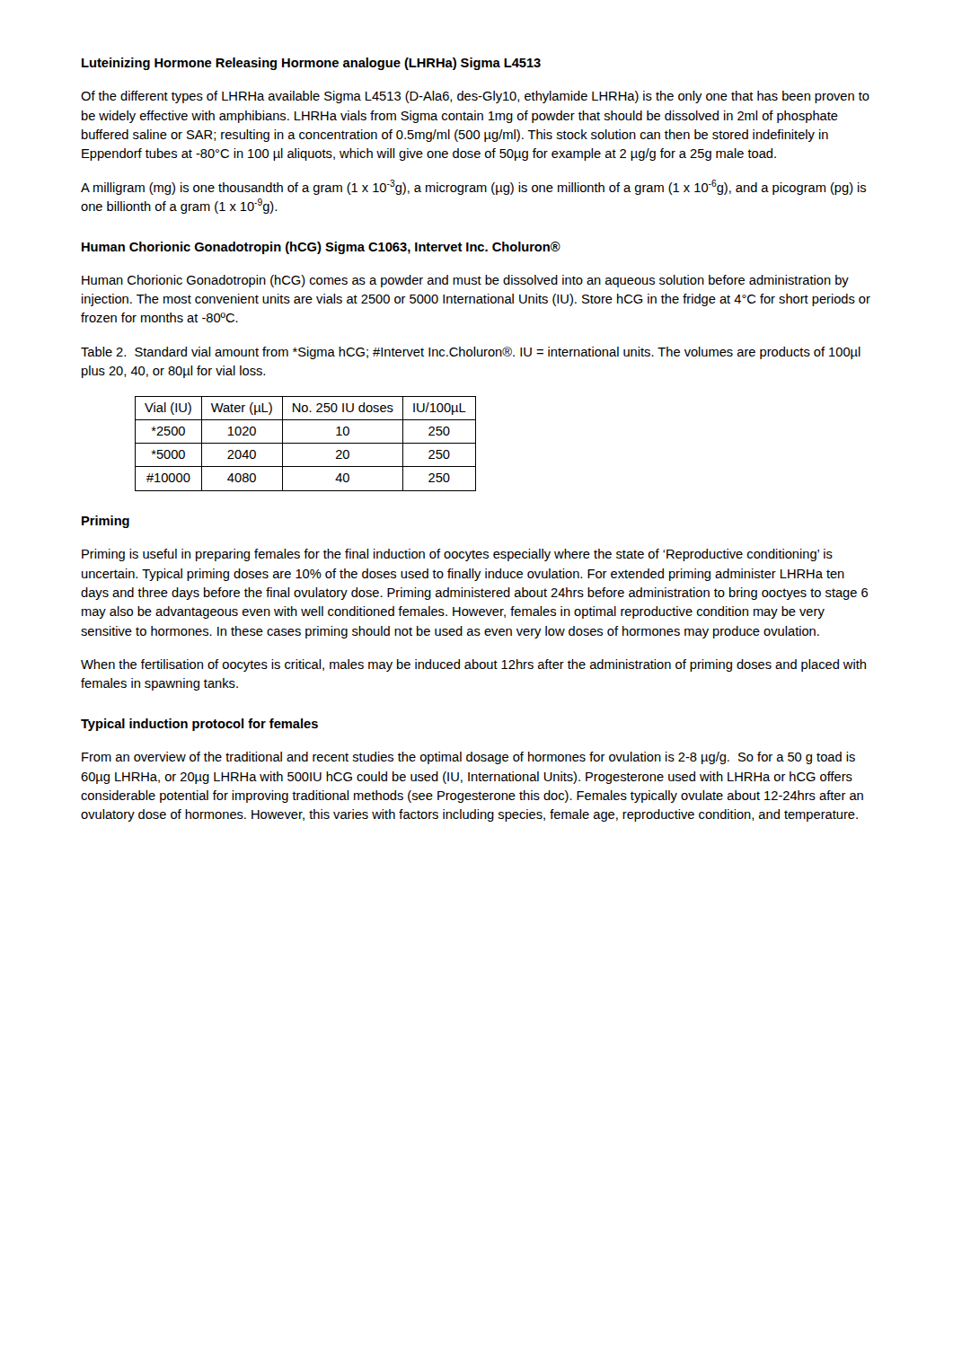Luteinizing Hormone Releasing Hormone analogue (LHRHa) Sigma L4513
Of the different types of LHRHa available Sigma L4513 (D-Ala6, des-Gly10, ethylamide LHRHa) is the only one that has been proven to be widely effective with amphibians. LHRHa vials from Sigma contain 1mg of powder that should be dissolved in 2ml of phosphate buffered saline or SAR; resulting in a concentration of 0.5mg/ml (500 µg/ml). This stock solution can then be stored indefinitely in Eppendorf tubes at -80°C in 100 µl aliquots, which will give one dose of 50µg for example at 2 µg/g for a 25g male toad.
A milligram (mg) is one thousandth of a gram (1 x 10-3g), a microgram (µg) is one millionth of a gram (1 x 10-6g), and a picogram (pg) is one billionth of a gram (1 x 10-9g).
Human Chorionic Gonadotropin (hCG) Sigma C1063, Intervet Inc. Choluron®
Human Chorionic Gonadotropin (hCG) comes as a powder and must be dissolved into an aqueous solution before administration by injection. The most convenient units are vials at 2500 or 5000 International Units (IU). Store hCG in the fridge at 4°C for short periods or frozen for months at -80ºC.
Table 2. Standard vial amount from *Sigma hCG; #Intervet Inc.Choluron®. IU = international units. The volumes are products of 100µl plus 20, 40, or 80µl for vial loss.
| Vial (IU) | Water (µL) | No. 250 IU doses | IU/100µL |
| --- | --- | --- | --- |
| *2500 | 1020 | 10 | 250 |
| *5000 | 2040 | 20 | 250 |
| #10000 | 4080 | 40 | 250 |
Priming
Priming is useful in preparing females for the final induction of oocytes especially where the state of ‘Reproductive conditioning’ is uncertain. Typical priming doses are 10% of the doses used to finally induce ovulation. For extended priming administer LHRHa ten days and three days before the final ovulatory dose. Priming administered about 24hrs before administration to bring ooctyes to stage 6 may also be advantageous even with well conditioned females. However, females in optimal reproductive condition may be very sensitive to hormones. In these cases priming should not be used as even very low doses of hormones may produce ovulation.
When the fertilisation of oocytes is critical, males may be induced about 12hrs after the administration of priming doses and placed with females in spawning tanks.
Typical induction protocol for females
From an overview of the traditional and recent studies the optimal dosage of hormones for ovulation is 2-8 µg/g. So for a 50 g toad is 60µg LHRHa, or 20µg LHRHa with 500IU hCG could be used (IU, International Units). Progesterone used with LHRHa or hCG offers considerable potential for improving traditional methods (see Progesterone this doc). Females typically ovulate about 12-24hrs after an ovulatory dose of hormones. However, this varies with factors including species, female age, reproductive condition, and temperature.